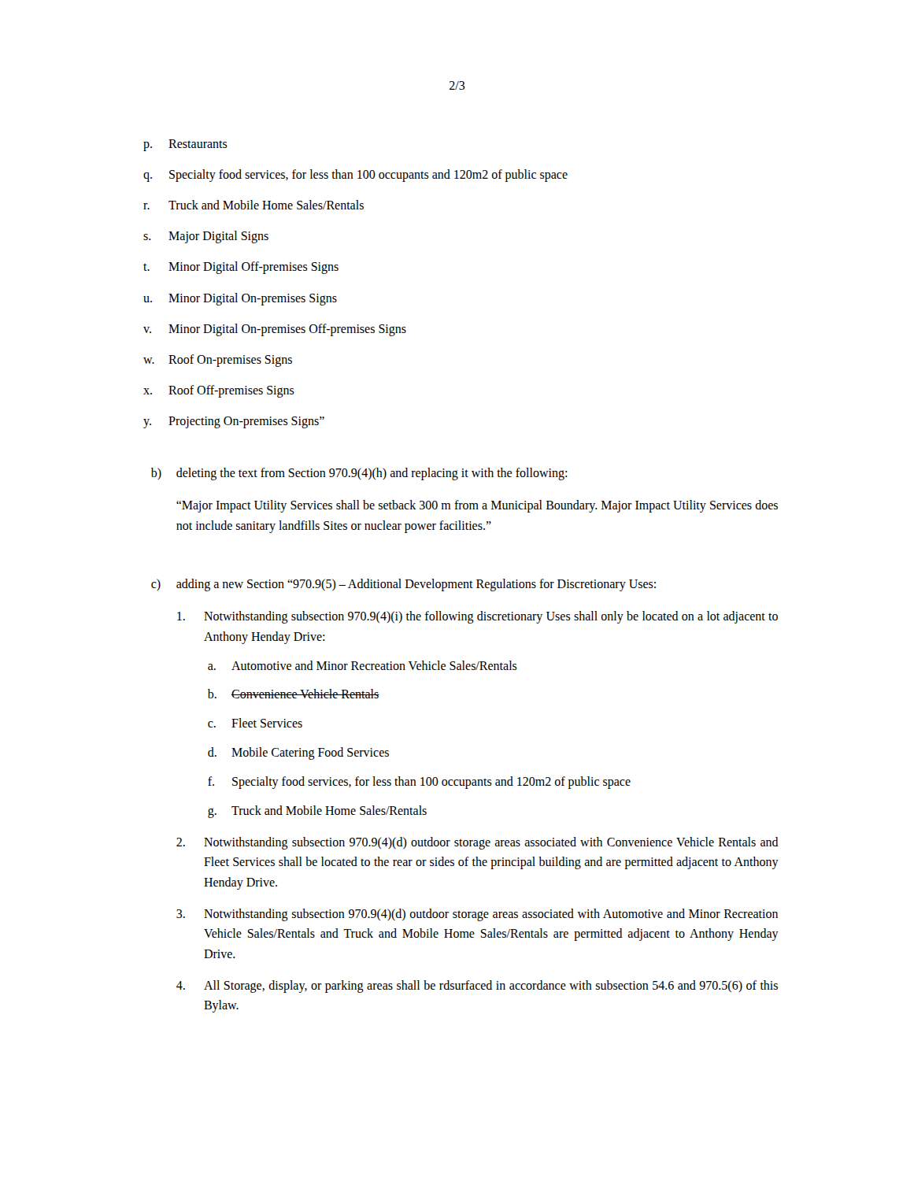2/3
p. Restaurants
q. Specialty food services, for less than 100 occupants and 120m2 of public space
r. Truck and Mobile Home Sales/Rentals
s. Major Digital Signs
t. Minor Digital Off-premises Signs
u. Minor Digital On-premises Signs
v. Minor Digital On-premises Off-premises Signs
w. Roof On-premises Signs
x. Roof Off-premises Signs
y. Projecting On-premises Signs”
b)
deleting the text from Section 970.9(4)(h) and replacing it with the following:
“Major Impact Utility Services shall be setback 300 m from a Municipal Boundary. Major Impact Utility Services does not include sanitary landfills Sites or nuclear power facilities.”
c)
adding a new Section “970.9(5) – Additional Development Regulations for Discretionary Uses:
1. Notwithstanding subsection 970.9(4)(i) the following discretionary Uses shall only be located on a lot adjacent to Anthony Henday Drive:
a. Automotive and Minor Recreation Vehicle Sales/Rentals
b. Convenience Vehicle Rentals
c. Fleet Services
d. Mobile Catering Food Services
f. Specialty food services, for less than 100 occupants and 120m2 of public space
g. Truck and Mobile Home Sales/Rentals
2. Notwithstanding subsection 970.9(4)(d) outdoor storage areas associated with Convenience Vehicle Rentals and Fleet Services shall be located to the rear or sides of the principal building and are permitted adjacent to Anthony Henday Drive.
3. Notwithstanding subsection 970.9(4)(d) outdoor storage areas associated with Automotive and Minor Recreation Vehicle Sales/Rentals and Truck and Mobile Home Sales/Rentals are permitted adjacent to Anthony Henday Drive.
4. All Storage, display, or parking areas shall be rdsurfaced in accordance with subsection 54.6 and 970.5(6) of this Bylaw.